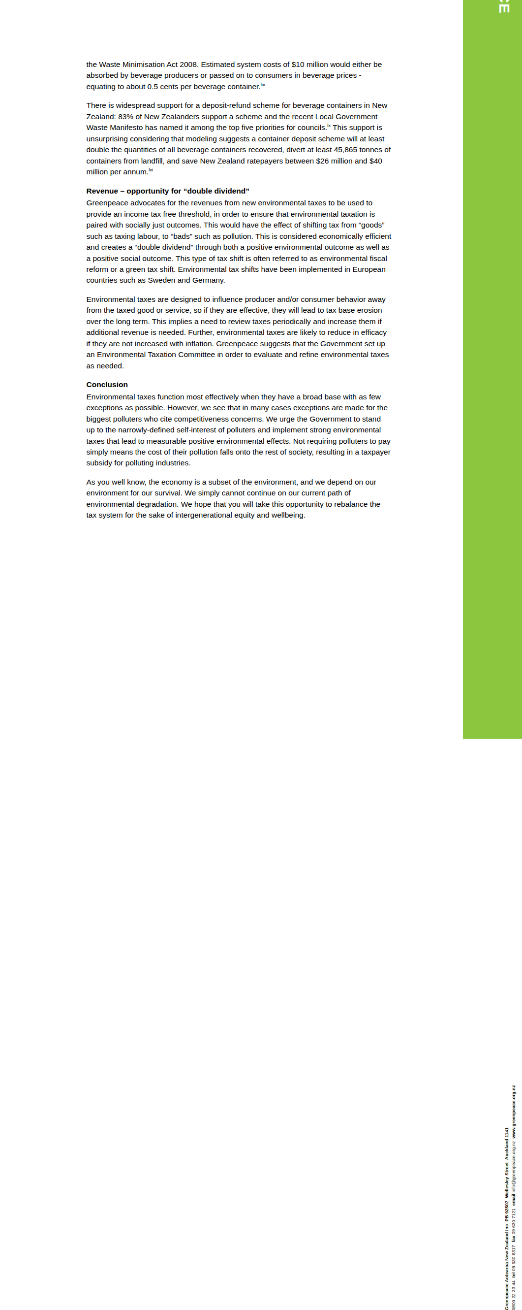GREENPEACE
Greenpeace Aotearoa New Zealand Inc PB 92507 Wellesley Street Auckland 1141
0800 22 33 44 tel 09 630 6317 fax 09 630 7121 email info@greenpeace.org.nz www.greenpeace.org.nz
the Waste Minimisation Act 2008. Estimated system costs of $10 million would either be absorbed by beverage producers or passed on to consumers in beverage prices - equating to about 0.5 cents per beverage container.lix
There is widespread support for a deposit-refund scheme for beverage containers in New Zealand: 83% of New Zealanders support a scheme and the recent Local Government Waste Manifesto has named it among the top five priorities for councils.lx This support is unsurprising considering that modeling suggests a container deposit scheme will at least double the quantities of all beverage containers recovered, divert at least 45,865 tonnes of containers from landfill, and save New Zealand ratepayers between $26 million and $40 million per annum.lxi
Revenue – opportunity for “double dividend”
Greenpeace advocates for the revenues from new environmental taxes to be used to provide an income tax free threshold, in order to ensure that environmental taxation is paired with socially just outcomes. This would have the effect of shifting tax from “goods” such as taxing labour, to “bads” such as pollution. This is considered economically efficient and creates a “double dividend” through both a positive environmental outcome as well as a positive social outcome. This type of tax shift is often referred to as environmental fiscal reform or a green tax shift. Environmental tax shifts have been implemented in European countries such as Sweden and Germany.
Environmental taxes are designed to influence producer and/or consumer behavior away from the taxed good or service, so if they are effective, they will lead to tax base erosion over the long term. This implies a need to review taxes periodically and increase them if additional revenue is needed. Further, environmental taxes are likely to reduce in efficacy if they are not increased with inflation. Greenpeace suggests that the Government set up an Environmental Taxation Committee in order to evaluate and refine environmental taxes as needed.
Conclusion
Environmental taxes function most effectively when they have a broad base with as few exceptions as possible. However, we see that in many cases exceptions are made for the biggest polluters who cite competitiveness concerns. We urge the Government to stand up to the narrowly-defined self-interest of polluters and implement strong environmental taxes that lead to measurable positive environmental effects. Not requiring polluters to pay simply means the cost of their pollution falls onto the rest of society, resulting in a taxpayer subsidy for polluting industries.
As you well know, the economy is a subset of the environment, and we depend on our environment for our survival. We simply cannot continue on our current path of environmental degradation. We hope that you will take this opportunity to rebalance the tax system for the sake of intergenerational equity and wellbeing.